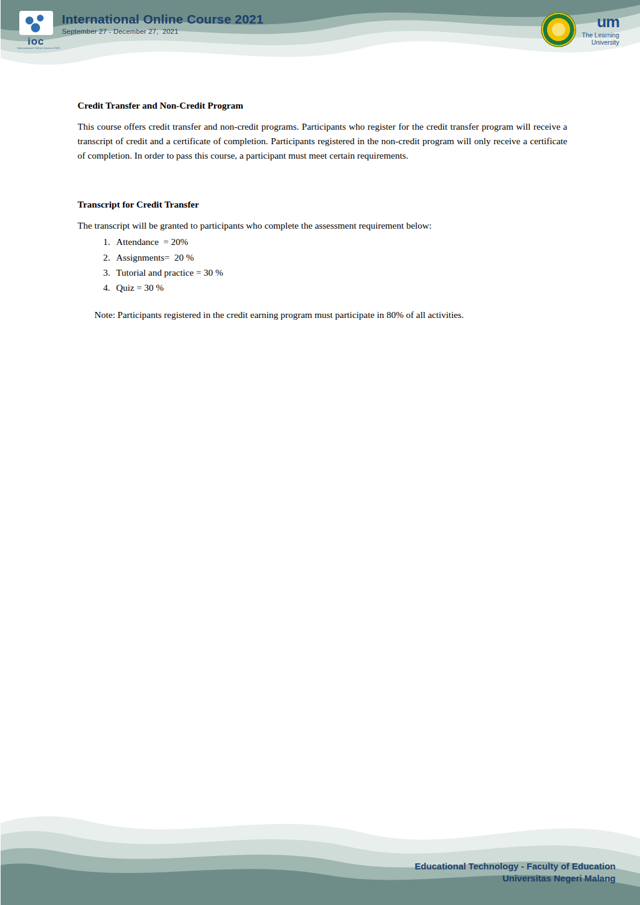ioc
International Online Course 2021
International Online Course 2021
September 27 - December 27, 2021
um
The Learning
University
Credit Transfer and Non-Credit Program
This course offers credit transfer and non-credit programs. Participants who register for the credit transfer program will receive a transcript of credit and a certificate of completion. Participants registered in the non-credit program will only receive a certificate of completion. In order to pass this course, a participant must meet certain requirements.
Transcript for Credit Transfer
The transcript will be granted to participants who complete the assessment requirement below:
Attendance = 20%
Assignments= 20 %
Tutorial and practice = 30 %
Quiz = 30 %
Note: Participants registered in the credit earning program must participate in 80% of all activities.
Educational Technology - Faculty of Education
Universitas Negeri Malang